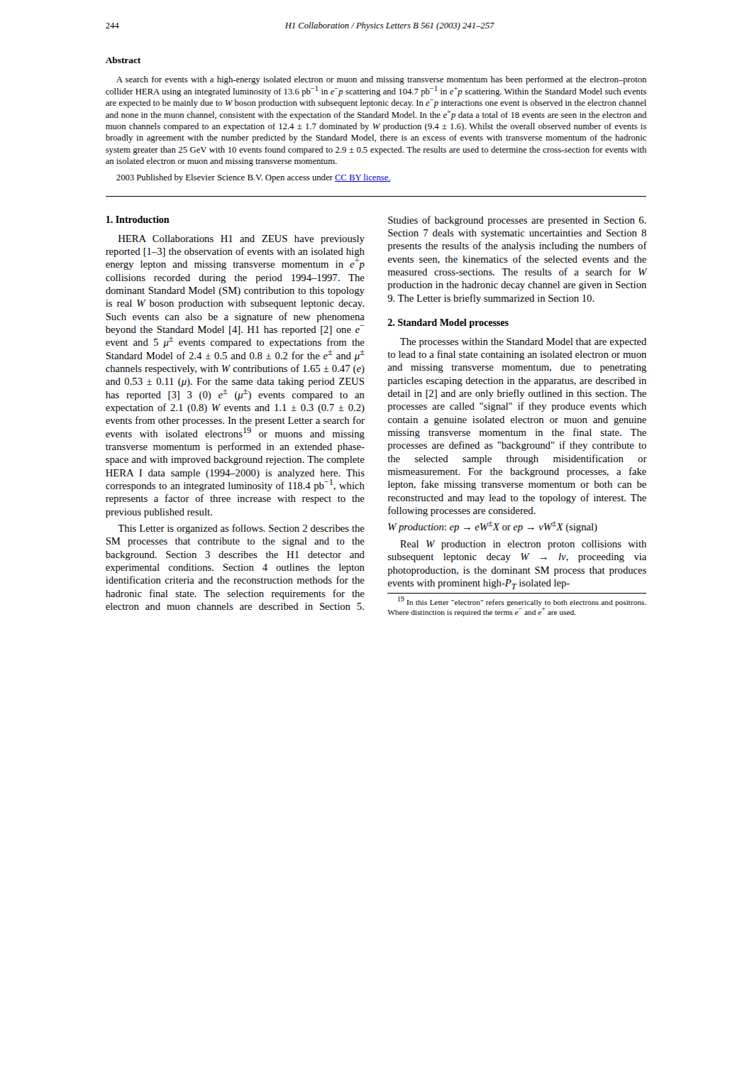244 H1 Collaboration / Physics Letters B 561 (2003) 241–257
Abstract
A search for events with a high-energy isolated electron or muon and missing transverse momentum has been performed at the electron–proton collider HERA using an integrated luminosity of 13.6 pb−1 in e−p scattering and 104.7 pb−1 in e+p scattering. Within the Standard Model such events are expected to be mainly due to W boson production with subsequent leptonic decay. In e−p interactions one event is observed in the electron channel and none in the muon channel, consistent with the expectation of the Standard Model. In the e+p data a total of 18 events are seen in the electron and muon channels compared to an expectation of 12.4 ± 1.7 dominated by W production (9.4 ± 1.6). Whilst the overall observed number of events is broadly in agreement with the number predicted by the Standard Model, there is an excess of events with transverse momentum of the hadronic system greater than 25 GeV with 10 events found compared to 2.9 ± 0.5 expected. The results are used to determine the cross-section for events with an isolated electron or muon and missing transverse momentum.
2003 Published by Elsevier Science B.V. Open access under CC BY license.
1. Introduction
HERA Collaborations H1 and ZEUS have previously reported [1–3] the observation of events with an isolated high energy lepton and missing transverse momentum in e+p collisions recorded during the period 1994–1997. The dominant Standard Model (SM) contribution to this topology is real W boson production with subsequent leptonic decay. Such events can also be a signature of new phenomena beyond the Standard Model [4]. H1 has reported [2] one e− event and 5 μ± events compared to expectations from the Standard Model of 2.4 ± 0.5 and 0.8 ± 0.2 for the e± and μ± channels respectively, with W contributions of 1.65 ± 0.47 (e) and 0.53 ± 0.11 (μ). For the same data taking period ZEUS has reported [3] 3 (0) e± (μ±) events compared to an expectation of 2.1 (0.8) W events and 1.1 ± 0.3 (0.7 ± 0.2) events from other processes. In the present Letter a search for events with isolated electrons19 or muons and missing transverse momentum is performed in an extended phase-space and with improved background rejection. The complete HERA I data sample (1994–2000) is analyzed here. This corresponds to an integrated luminosity of 118.4 pb−1, which represents a factor of three increase with respect to the previous published result.
This Letter is organized as follows. Section 2 describes the SM processes that contribute to the signal and to the background. Section 3 describes the H1 detector and experimental conditions. Section 4 outlines the lepton identification criteria and the reconstruction methods for the hadronic final state. The selection requirements for the electron and muon channels are described in Section 5. Studies of background processes are presented in Section 6. Section 7 deals with systematic uncertainties and Section 8 presents the results of the analysis including the numbers of events seen, the kinematics of the selected events and the measured cross-sections. The results of a search for W production in the hadronic decay channel are given in Section 9. The Letter is briefly summarized in Section 10.
2. Standard Model processes
The processes within the Standard Model that are expected to lead to a final state containing an isolated electron or muon and missing transverse momentum, due to penetrating particles escaping detection in the apparatus, are described in detail in [2] and are only briefly outlined in this section. The processes are called "signal" if they produce events which contain a genuine isolated electron or muon and genuine missing transverse momentum in the final state. The processes are defined as "background" if they contribute to the selected sample through misidentification or mismeasurement. For the background processes, a fake lepton, fake missing transverse momentum or both can be reconstructed and may lead to the topology of interest. The following processes are considered.
W production: ep → eW±X or ep → νW±X (signal)
Real W production in electron proton collisions with subsequent leptonic decay W → lν, proceeding via photoproduction, is the dominant SM process that produces events with prominent high-PT isolated lep-
19 In this Letter "electron" refers generically to both electrons and positrons. Where distinction is required the terms e− and e+ are used.